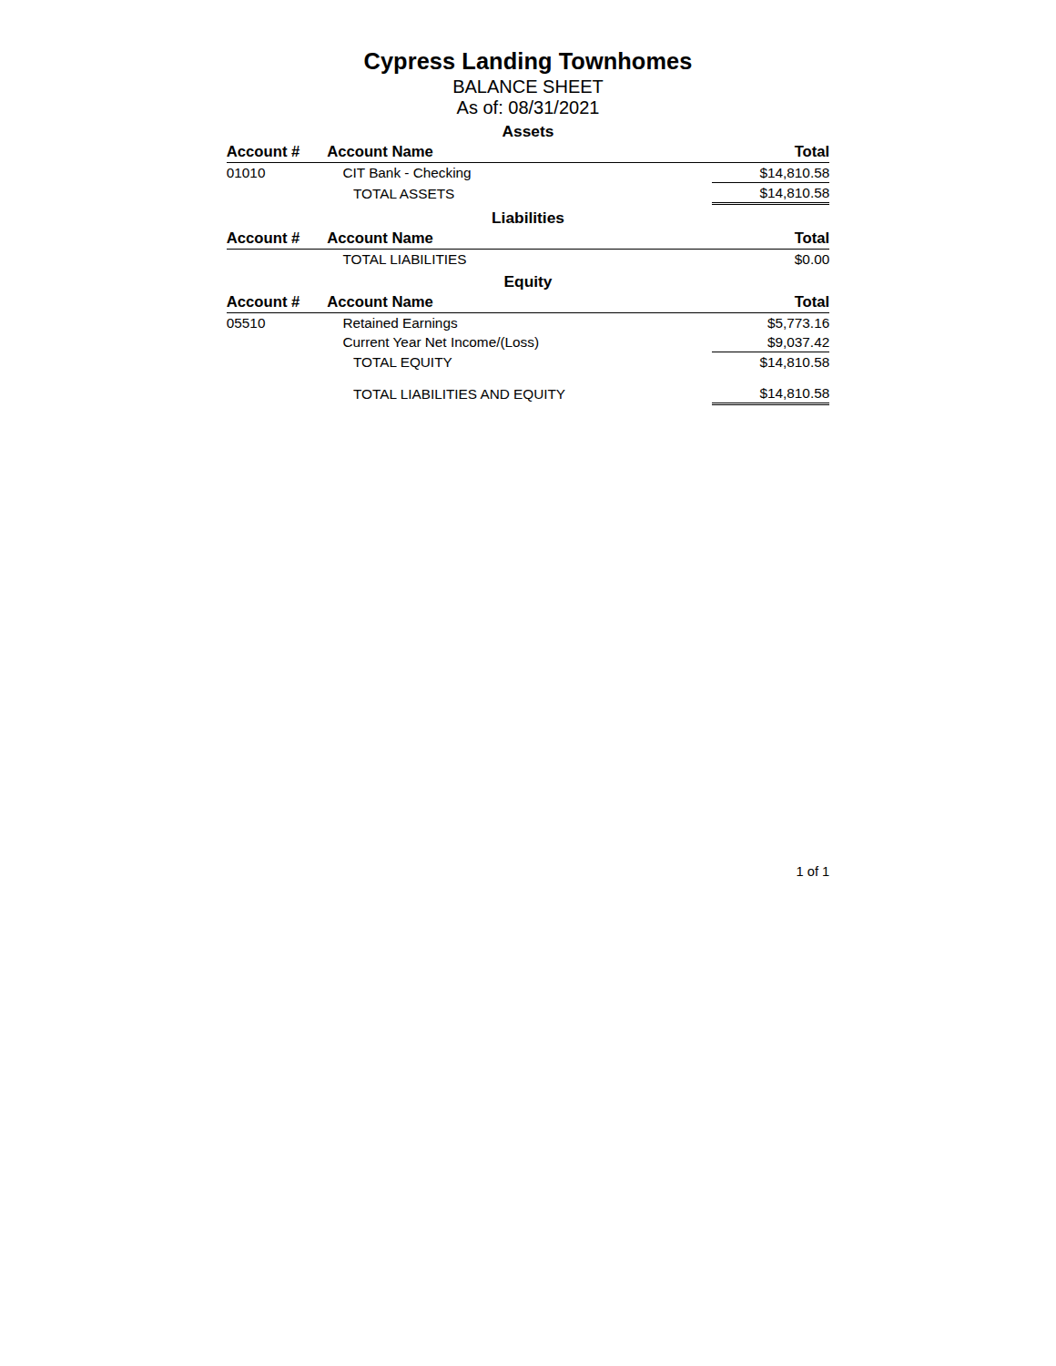Cypress Landing Townhomes
BALANCE SHEET
As of: 08/31/2021
Assets
| Account # | Account Name | Total |
| --- | --- | --- |
| 01010 | CIT Bank - Checking | $14,810.58 |
| | TOTAL ASSETS | $14,810.58 |
Liabilities
| Account # | Account Name | Total |
| --- | --- | --- |
| | TOTAL LIABILITIES | $0.00 |
Equity
| Account # | Account Name | Total |
| --- | --- | --- |
| 05510 | Retained Earnings | $5,773.16 |
| | Current Year Net Income/(Loss) | $9,037.42 |
| | TOTAL EQUITY | $14,810.58 |
| | TOTAL LIABILITIES AND EQUITY | $14,810.58 |
1 of 1